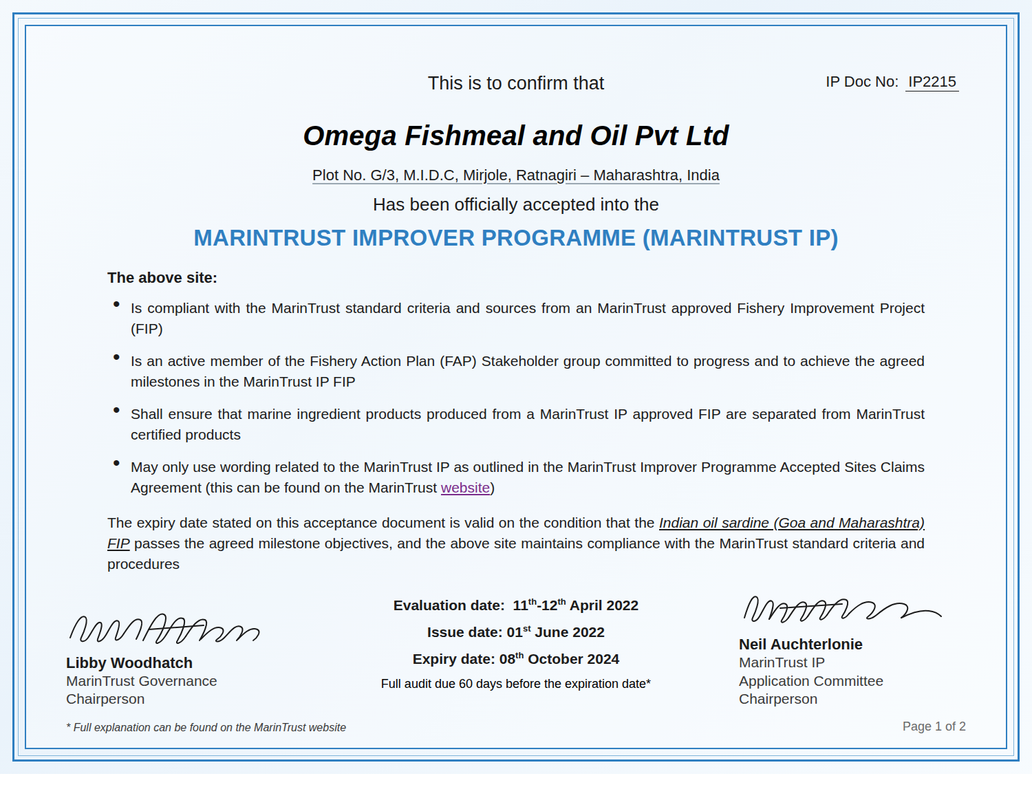IP Doc No:IP2215
This is to confirm that
Omega Fishmeal and Oil Pvt Ltd
Plot No. G/3, M.I.D.C, Mirjole, Ratnagiri – Maharashtra, India
Has been officially accepted into the
MARINTRUST IMPROVER PROGRAMME (MARINTRUST IP)
The above site:
Is compliant with the MarinTrust standard criteria and sources from an MarinTrust approved Fishery Improvement Project (FIP)
Is an active member of the Fishery Action Plan (FAP) Stakeholder group committed to progress and to achieve the agreed milestones in the MarinTrust IP FIP
Shall ensure that marine ingredient products produced from a MarinTrust IP approved FIP are separated from MarinTrust certified products
May only use wording related to the MarinTrust IP as outlined in the MarinTrust Improver Programme Accepted Sites Claims Agreement (this can be found on the MarinTrust website)
The expiry date stated on this acceptance document is valid on the condition that the Indian oil sardine (Goa and Maharashtra) FIP passes the agreed milestone objectives, and the above site maintains compliance with the MarinTrust standard criteria and procedures
Libby Woodhatch
MarinTrust Governance
Chairperson
Evaluation date: 11th-12th April 2022
Issue date: 01st June 2022
Expiry date: 08th October 2024
Full audit due 60 days before the expiration date*
Neil Auchterlonie
MarinTrust IP
Application Committee
Chairperson
* Full explanation can be found on the MarinTrust website
Page 1 of 2